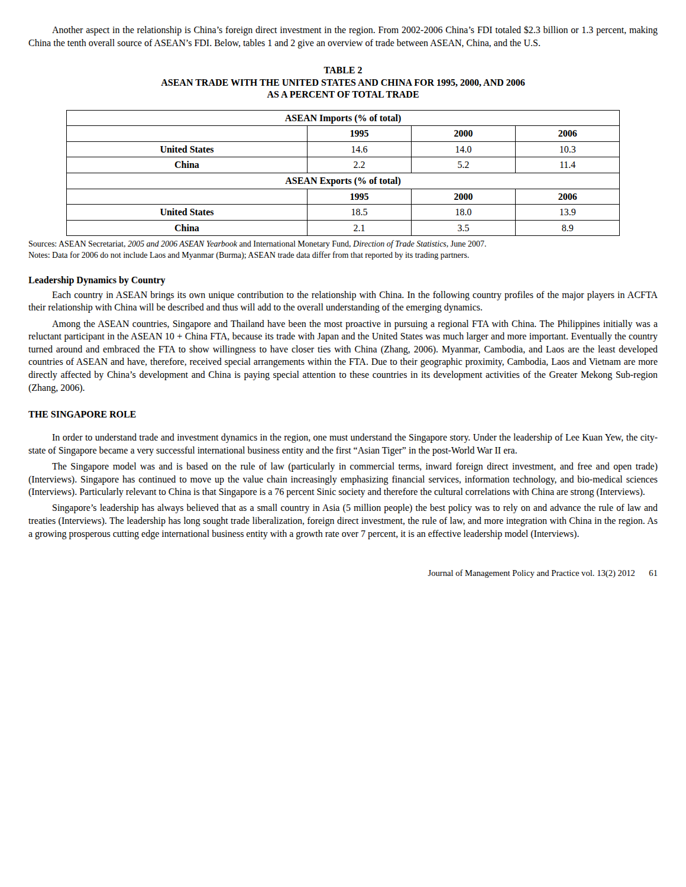Another aspect in the relationship is China’s foreign direct investment in the region. From 2002-2006 China’s FDI totaled $2.3 billion or 1.3 percent, making China the tenth overall source of ASEAN’s FDI. Below, tables 1 and 2 give an overview of trade between ASEAN, China, and the U.S.
TABLE 2
ASEAN TRADE WITH THE UNITED STATES AND CHINA FOR 1995, 2000, AND 2006
AS A PERCENT OF TOTAL TRADE
| ASEAN Imports (% of total) |
| --- |
| | 1995 | 2000 | 2006 |
| United States | 14.6 | 14.0 | 10.3 |
| China | 2.2 | 5.2 | 11.4 |
| ASEAN Exports (% of total) |
| | 1995 | 2000 | 2006 |
| United States | 18.5 | 18.0 | 13.9 |
| China | 2.1 | 3.5 | 8.9 |
Sources: ASEAN Secretariat, 2005 and 2006 ASEAN Yearbook and International Monetary Fund, Direction of Trade Statistics, June 2007.
Notes: Data for 2006 do not include Laos and Myanmar (Burma); ASEAN trade data differ from that reported by its trading partners.
Leadership Dynamics by Country
Each country in ASEAN brings its own unique contribution to the relationship with China. In the following country profiles of the major players in ACFTA their relationship with China will be described and thus will add to the overall understanding of the emerging dynamics.
Among the ASEAN countries, Singapore and Thailand have been the most proactive in pursuing a regional FTA with China. The Philippines initially was a reluctant participant in the ASEAN 10 + China FTA, because its trade with Japan and the United States was much larger and more important. Eventually the country turned around and embraced the FTA to show willingness to have closer ties with China (Zhang, 2006). Myanmar, Cambodia, and Laos are the least developed countries of ASEAN and have, therefore, received special arrangements within the FTA. Due to their geographic proximity, Cambodia, Laos and Vietnam are more directly affected by China’s development and China is paying special attention to these countries in its development activities of the Greater Mekong Sub-region (Zhang, 2006).
The Singapore Role
In order to understand trade and investment dynamics in the region, one must understand the Singapore story. Under the leadership of Lee Kuan Yew, the city-state of Singapore became a very successful international business entity and the first “Asian Tiger” in the post-World War II era.
The Singapore model was and is based on the rule of law (particularly in commercial terms, inward foreign direct investment, and free and open trade) (Interviews). Singapore has continued to move up the value chain increasingly emphasizing financial services, information technology, and bio-medical sciences (Interviews). Particularly relevant to China is that Singapore is a 76 percent Sinic society and therefore the cultural correlations with China are strong (Interviews).
Singapore’s leadership has always believed that as a small country in Asia (5 million people) the best policy was to rely on and advance the rule of law and treaties (Interviews). The leadership has long sought trade liberalization, foreign direct investment, the rule of law, and more integration with China in the region. As a growing prosperous cutting edge international business entity with a growth rate over 7 percent, it is an effective leadership model (Interviews).
Journal of Management Policy and Practice vol. 13(2) 201261